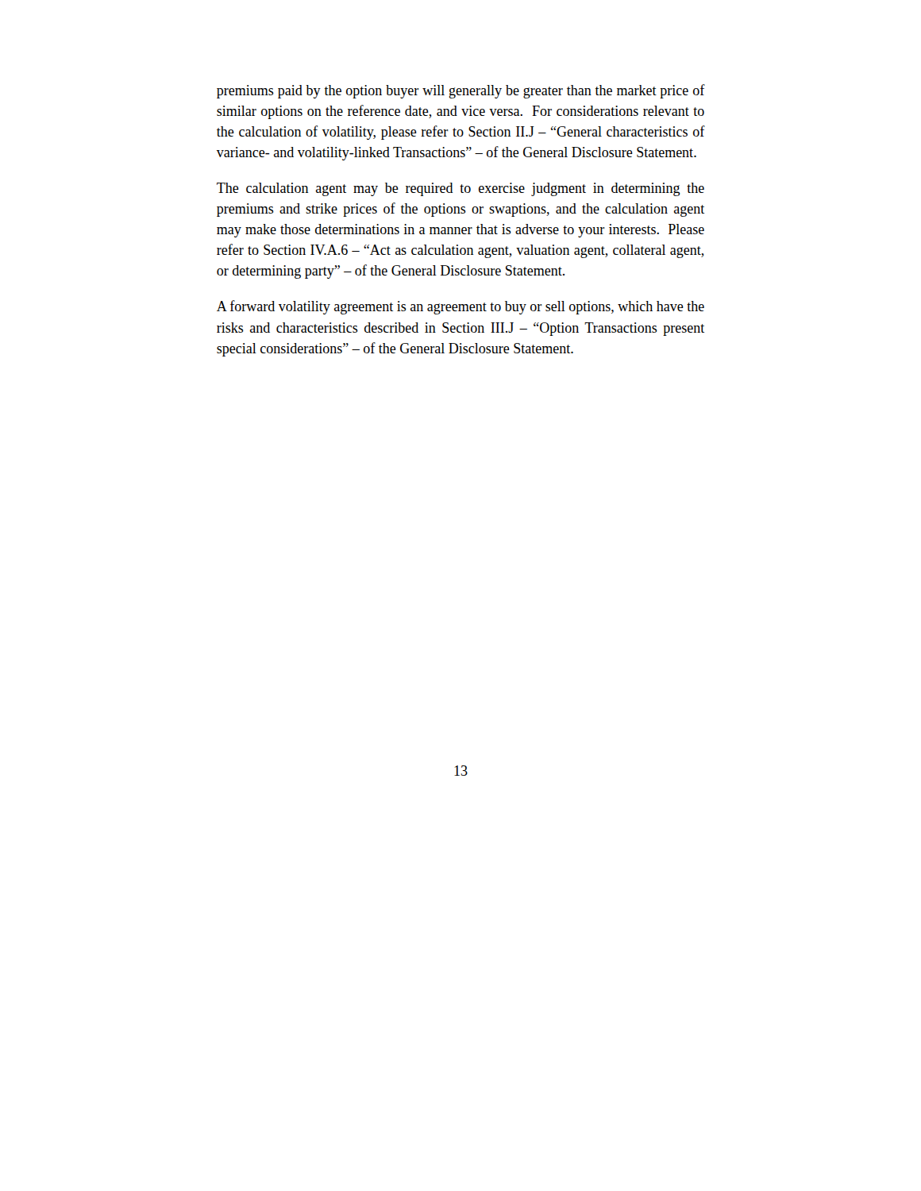premiums paid by the option buyer will generally be greater than the market price of similar options on the reference date, and vice versa. For considerations relevant to the calculation of volatility, please refer to Section II.J – “General characteristics of variance- and volatility-linked Transactions” – of the General Disclosure Statement.
The calculation agent may be required to exercise judgment in determining the premiums and strike prices of the options or swaptions, and the calculation agent may make those determinations in a manner that is adverse to your interests. Please refer to Section IV.A.6 – “Act as calculation agent, valuation agent, collateral agent, or determining party” – of the General Disclosure Statement.
A forward volatility agreement is an agreement to buy or sell options, which have the risks and characteristics described in Section III.J – “Option Transactions present special considerations” – of the General Disclosure Statement.
13